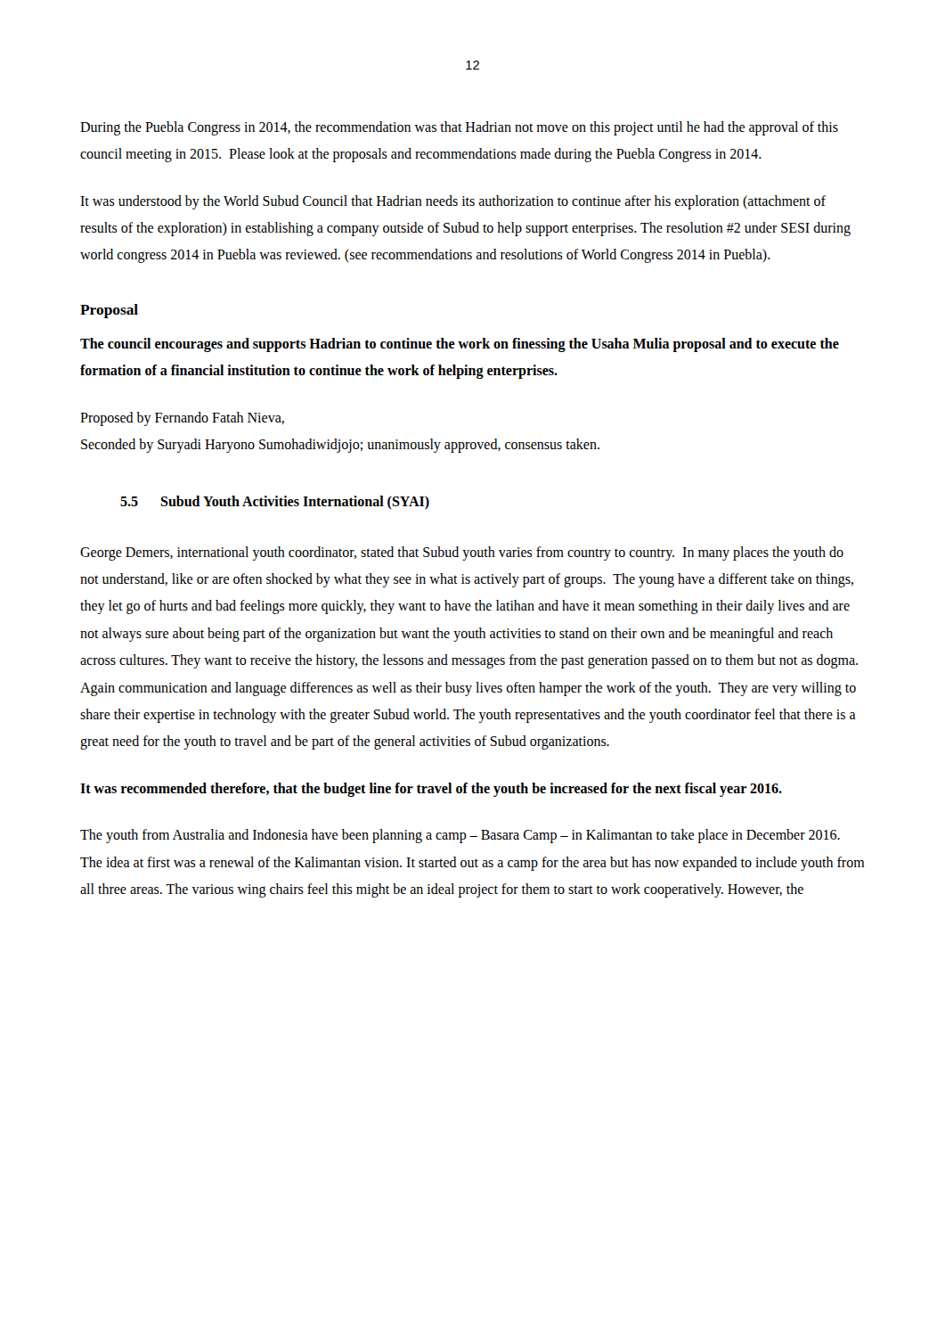12
During the Puebla Congress in 2014, the recommendation was that Hadrian not move on this project until he had the approval of this council meeting in 2015. Please look at the proposals and recommendations made during the Puebla Congress in 2014.
It was understood by the World Subud Council that Hadrian needs its authorization to continue after his exploration (attachment of results of the exploration) in establishing a company outside of Subud to help support enterprises. The resolution #2 under SESI during world congress 2014 in Puebla was reviewed. (see recommendations and resolutions of World Congress 2014 in Puebla).
Proposal
The council encourages and supports Hadrian to continue the work on finessing the Usaha Mulia proposal and to execute the formation of a financial institution to continue the work of helping enterprises.
Proposed by Fernando Fatah Nieva,
Seconded by Suryadi Haryono Sumohadiwidjojo; unanimously approved, consensus taken.
5.5 Subud Youth Activities International (SYAI)
George Demers, international youth coordinator, stated that Subud youth varies from country to country. In many places the youth do not understand, like or are often shocked by what they see in what is actively part of groups. The young have a different take on things, they let go of hurts and bad feelings more quickly, they want to have the latihan and have it mean something in their daily lives and are not always sure about being part of the organization but want the youth activities to stand on their own and be meaningful and reach across cultures. They want to receive the history, the lessons and messages from the past generation passed on to them but not as dogma. Again communication and language differences as well as their busy lives often hamper the work of the youth. They are very willing to share their expertise in technology with the greater Subud world. The youth representatives and the youth coordinator feel that there is a great need for the youth to travel and be part of the general activities of Subud organizations.
It was recommended therefore, that the budget line for travel of the youth be increased for the next fiscal year 2016.
The youth from Australia and Indonesia have been planning a camp – Basara Camp – in Kalimantan to take place in December 2016. The idea at first was a renewal of the Kalimantan vision. It started out as a camp for the area but has now expanded to include youth from all three areas. The various wing chairs feel this might be an ideal project for them to start to work cooperatively. However, the